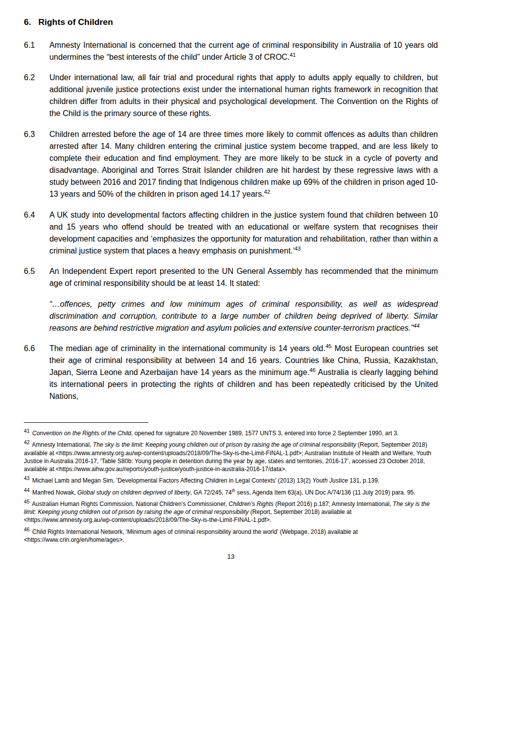6. Rights of Children
6.1
Amnesty International is concerned that the current age of criminal responsibility in Australia of 10 years old undermines the “best interests of the child” under Article 3 of CROC.41
6.2
Under international law, all fair trial and procedural rights that apply to adults apply equally to children, but additional juvenile justice protections exist under the international human rights framework in recognition that children differ from adults in their physical and psychological development. The Convention on the Rights of the Child is the primary source of these rights.
6.3
Children arrested before the age of 14 are three times more likely to commit offences as adults than children arrested after 14. Many children entering the criminal justice system become trapped, and are less likely to complete their education and find employment. They are more likely to be stuck in a cycle of poverty and disadvantage. Aboriginal and Torres Strait Islander children are hit hardest by these regressive laws with a study between 2016 and 2017 finding that Indigenous children make up 69% of the children in prison aged 10-13 years and 50% of the children in prison aged 14.17 years.42
6.4
A UK study into developmental factors affecting children in the justice system found that children between 10 and 15 years who offend should be treated with an educational or welfare system that recognises their development capacities and ‘emphasizes the opportunity for maturation and rehabilitation, rather than within a criminal justice system that places a heavy emphasis on punishment.’43
6.5
An Independent Expert report presented to the UN General Assembly has recommended that the minimum age of criminal responsibility should be at least 14. It stated:
“…offences, petty crimes and low minimum ages of criminal responsibility, as well as widespread discrimination and corruption, contribute to a large number of children being deprived of liberty. Similar reasons are behind restrictive migration and asylum policies and extensive counter-terrorism practices.”44
6.6
The median age of criminality in the international community is 14 years old.45 Most European countries set their age of criminal responsibility at between 14 and 16 years. Countries like China, Russia, Kazakhstan, Japan, Sierra Leone and Azerbaijan have 14 years as the minimum age.46 Australia is clearly lagging behind its international peers in protecting the rights of children and has been repeatedly criticised by the United Nations,
41 Convention on the Rights of the Child, opened for signature 20 November 1989, 1577 UNTS 3, entered into force 2 September 1990, art 3.
42 Amnesty International, The sky is the limit: Keeping young children out of prison by raising the age of criminal responsibility (Report, September 2018) available at <https://www.amnesty.org.au/wp-content/uploads/2018/09/The-Sky-is-the-Limit-FINAL-1.pdf>; Australian Institute of Health and Welfare, Youth Justice in Australia 2016-17, ‘Table S80b: Young people in detention during the year by age, states and territories, 2016-17’, accessed 23 October 2018, available at <https://www.aihw.gov.au/reports/youth-justice/youth-justice-in-australia-2016-17/data>.
43 Michael Lamb and Megan Sim, ’Developmental Factors Affecting Children in Legal Contexts’ (2013) 13(2) Youth Justice 131, p.139.
44 Manfred Nowak, Global study on children deprived of liberty, GA 72/245, 74th sess, Agenda Item 63(a), UN Doc A/74/136 (11 July 2019) para. 95.
45 Australian Human Rights Commission, National Children’s Commissioner, Children’s Rights (Report 2016) p.187; Amnesty International, The sky is the limit: Keeping young children out of prison by raising the age of criminal responsibility (Report, September 2018) available at <https://www.amnesty.org.au/wp-content/uploads/2018/09/The-Sky-is-the-Limit-FINAL-1.pdf>.
46 Child Rights International Network, ‘Minimum ages of criminal responsibility around the world’ (Webpage, 2018) available at <https://www.crin.org/en/home/ages>.
13